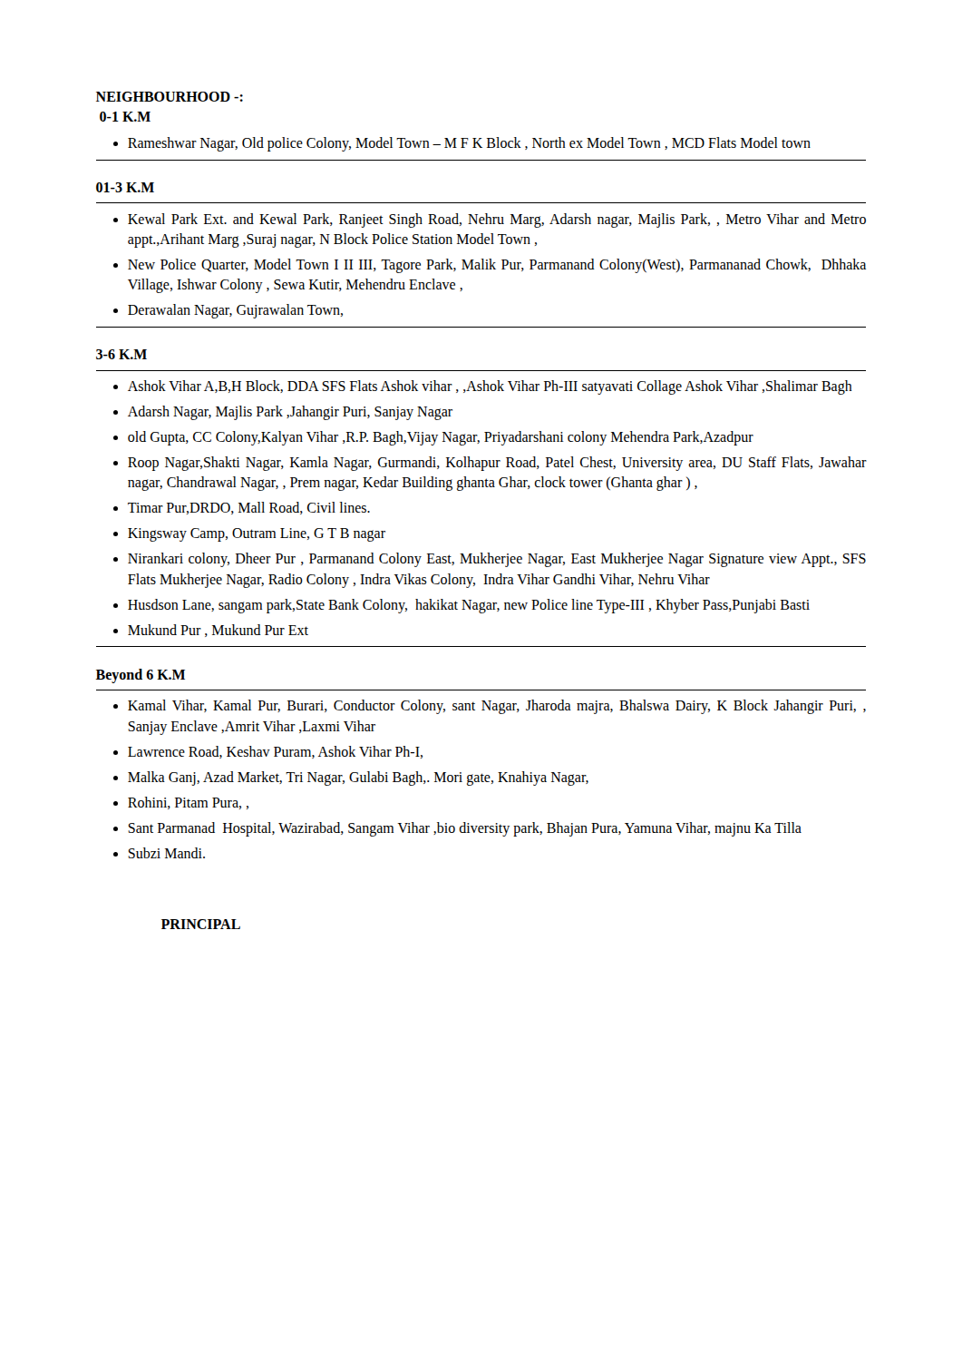NEIGHBOURHOOD -:
0-1 K.M
Rameshwar Nagar, Old police Colony, Model Town – M F K Block , North ex Model Town , MCD Flats Model town
01-3 K.M
Kewal Park Ext. and Kewal Park, Ranjeet Singh Road, Nehru Marg, Adarsh nagar, Majlis Park, , Metro Vihar and Metro appt.,Arihant Marg ,Suraj nagar, N Block Police Station Model Town ,
New Police Quarter, Model Town I II III, Tagore Park, Malik Pur, Parmanand Colony(West), Parmananad Chowk, Dhhaka Village, Ishwar Colony , Sewa Kutir, Mehendru Enclave ,
Derawalan Nagar, Gujrawalan Town,
3-6 K.M
Ashok Vihar A,B,H Block, DDA SFS Flats Ashok vihar , ,Ashok Vihar Ph-III satyavati Collage Ashok Vihar ,Shalimar Bagh
Adarsh Nagar, Majlis Park ,Jahangir Puri, Sanjay Nagar
old Gupta, CC Colony,Kalyan Vihar ,R.P. Bagh,Vijay Nagar, Priyadarshani colony Mehendra Park,Azadpur
Roop Nagar,Shakti Nagar, Kamla Nagar, Gurmandi, Kolhapur Road, Patel Chest, University area, DU Staff Flats, Jawahar nagar, Chandrawal Nagar, , Prem nagar, Kedar Building ghanta Ghar, clock tower (Ghanta ghar ) ,
Timar Pur,DRDO, Mall Road, Civil lines.
Kingsway Camp, Outram Line, G T B nagar
Nirankari colony, Dheer Pur , Parmanand Colony East, Mukherjee Nagar, East Mukherjee Nagar Signature view Appt., SFS Flats Mukherjee Nagar, Radio Colony , Indra Vikas Colony, Indra Vihar Gandhi Vihar, Nehru Vihar
Husdson Lane, sangam park,State Bank Colony, hakikat Nagar, new Police line Type-III , Khyber Pass,Punjabi Basti
Mukund Pur , Mukund Pur Ext
Beyond 6 K.M
Kamal Vihar, Kamal Pur, Burari, Conductor Colony, sant Nagar, Jharoda majra, Bhalswa Dairy, K Block Jahangir Puri, , Sanjay Enclave ,Amrit Vihar ,Laxmi Vihar
Lawrence Road, Keshav Puram, Ashok Vihar Ph-I,
Malka Ganj, Azad Market, Tri Nagar, Gulabi Bagh,. Mori gate, Knahiya Nagar,
Rohini, Pitam Pura, ,
Sant Parmanad Hospital, Wazirabad, Sangam Vihar ,bio diversity park, Bhajan Pura, Yamuna Vihar, majnu Ka Tilla
Subzi Mandi.
PRINCIPAL